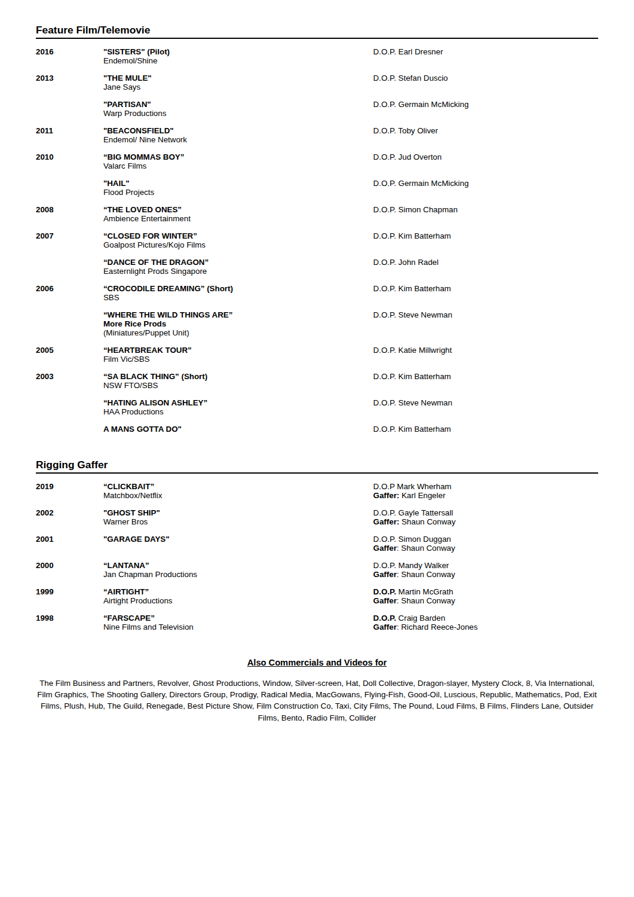Feature Film/Telemovie
| 2016 | "SISTERS" (Pilot) Endemol/Shine | D.O.P. Earl Dresner |
| 2013 | "THE MULE" Jane Says | D.O.P. Stefan Duscio |
| | "PARTISAN" Warp Productions | D.O.P. Germain McMicking |
| 2011 | "BEACONSFIELD" Endemol/ Nine Network | D.O.P. Toby Oliver |
| 2010 | “BIG MOMMAS BOY” Valarc Films | D.O.P. Jud Overton |
| | "HAIL" Flood Projects | D.O.P. Germain McMicking |
| 2008 | “THE LOVED ONES” Ambience Entertainment | D.O.P. Simon Chapman |
| 2007 | “CLOSED FOR WINTER” Goalpost Pictures/Kojo Films | D.O.P. Kim Batterham |
| | “DANCE OF THE DRAGON” Easternlight Prods Singapore | D.O.P. John Radel |
| 2006 | “CROCODILE DREAMING” (Short) SBS | D.O.P. Kim Batterham |
| | “WHERE THE WILD THINGS ARE” More Rice Prods (Miniatures/Puppet Unit) | D.O.P. Steve Newman |
| 2005 | “HEARTBREAK TOUR” Film Vic/SBS | D.O.P. Katie Millwright |
| 2003 | “SA BLACK THING” (Short) NSW FTO/SBS | D.O.P. Kim Batterham |
| | “HATING ALISON ASHLEY” HAA Productions | D.O.P. Steve Newman |
| | A MANS GOTTA DO" | D.O.P. Kim Batterham |
Rigging Gaffer
| 2019 | “CLICKBAIT” Matchbox/Netflix | D.O.P Mark Wherham Gaffer: Karl Engeler |
| 2002 | "GHOST SHIP" Warner Bros | D.O.P. Gayle Tattersall Gaffer: Shaun Conway |
| 2001 | "GARAGE DAYS" | D.O.P. Simon Duggan Gaffer : Shaun Conway |
| 2000 | “LANTANA” Jan Chapman Productions | D.O.P. Mandy Walker Gaffer : Shaun Conway |
| 1999 | “AIRTIGHT” Airtight Productions | D.O.P. Martin McGrath Gaffer : Shaun Conway |
| 1998 | “FARSCAPE” Nine Films and Television | D.O.P. Craig Barden Gaffer : Richard Reece-Jones |
Also Commercials and Videos for
The Film Business and Partners, Revolver, Ghost Productions, Window, Silver-screen, Hat, Doll Collective, Dragon-slayer, Mystery Clock, 8, Via International, Film Graphics, The Shooting Gallery, Directors Group, Prodigy, Radical Media, MacGowans, Flying-Fish, Good-Oil, Luscious, Republic, Mathematics, Pod, Exit Films, Plush, Hub, The Guild, Renegade, Best Picture Show, Film Construction Co, Taxi, City Films, The Pound, Loud Films, B Films, Flinders Lane, Outsider Films, Bento, Radio Film, Collider